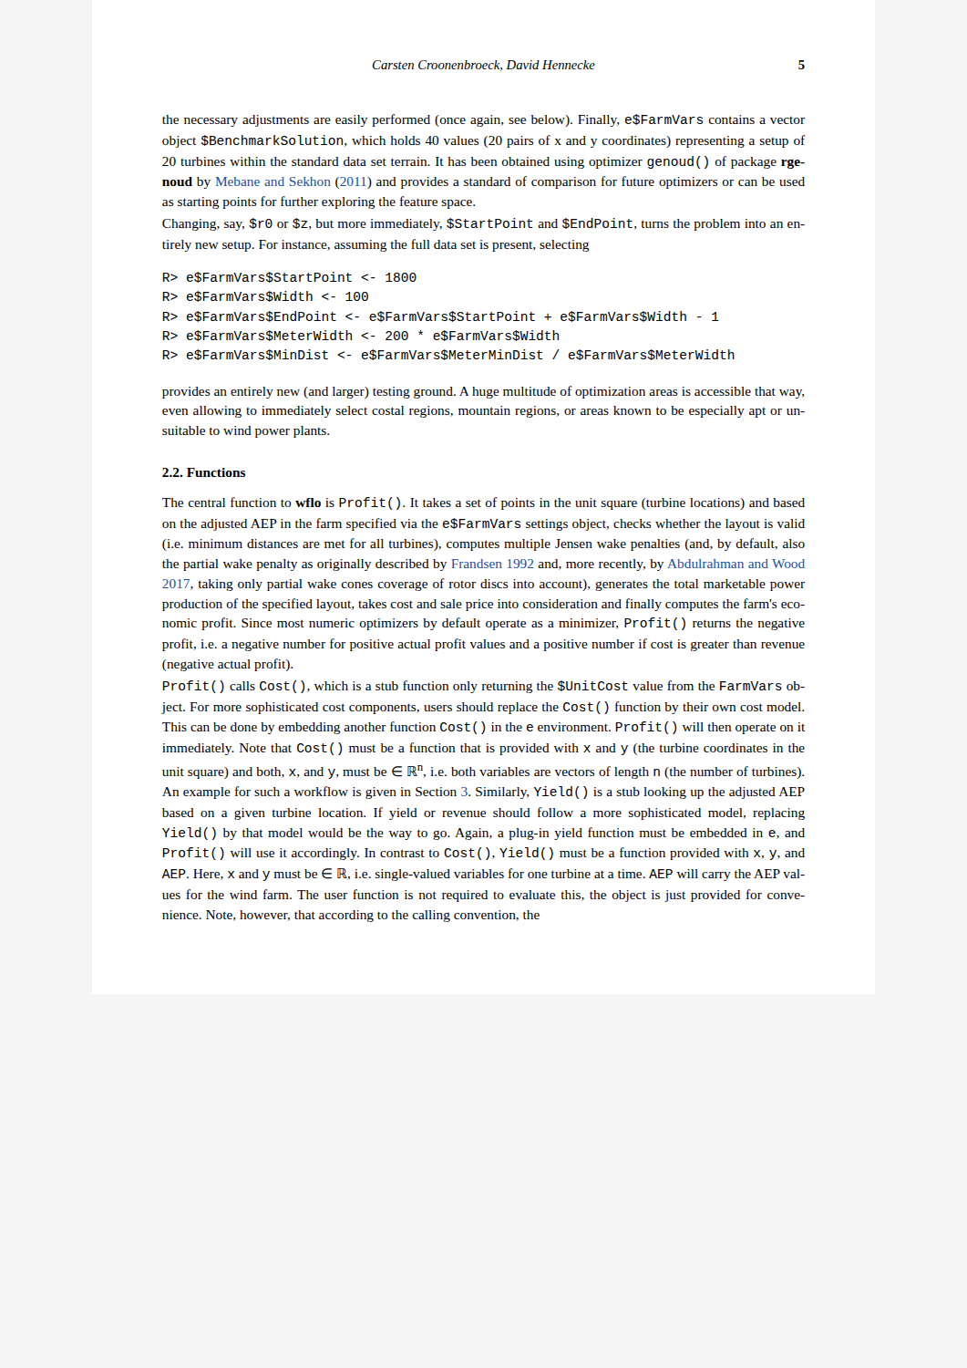Carsten Croonenbroeck, David Hennecke 5
the necessary adjustments are easily performed (once again, see below). Finally, e$FarmVars contains a vector object $BenchmarkSolution, which holds 40 values (20 pairs of x and y coordinates) representing a setup of 20 turbines within the standard data set terrain. It has been obtained using optimizer genoud() of package rgenoud by Mebane and Sekhon (2011) and provides a standard of comparison for future optimizers or can be used as starting points for further exploring the feature space.
Changing, say, $r0 or $z, but more immediately, $StartPoint and $EndPoint, turns the problem into an entirely new setup. For instance, assuming the full data set is present, selecting
R> e$FarmVars$StartPoint <- 1800
R> e$FarmVars$Width <- 100
R> e$FarmVars$EndPoint <- e$FarmVars$StartPoint + e$FarmVars$Width - 1
R> e$FarmVars$MeterWidth <- 200 * e$FarmVars$Width
R> e$FarmVars$MinDist <- e$FarmVars$MeterMinDist / e$FarmVars$MeterWidth
provides an entirely new (and larger) testing ground. A huge multitude of optimization areas is accessible that way, even allowing to immediately select costal regions, mountain regions, or areas known to be especially apt or unsuitable to wind power plants.
2.2. Functions
The central function to wflo is Profit(). It takes a set of points in the unit square (turbine locations) and based on the adjusted AEP in the farm specified via the e$FarmVars settings object, checks whether the layout is valid (i.e. minimum distances are met for all turbines), computes multiple Jensen wake penalties (and, by default, also the partial wake penalty as originally described by Frandsen 1992 and, more recently, by Abdulrahman and Wood 2017, taking only partial wake cones coverage of rotor discs into account), generates the total marketable power production of the specified layout, takes cost and sale price into consideration and finally computes the farm's economic profit. Since most numeric optimizers by default operate as a minimizer, Profit() returns the negative profit, i.e. a negative number for positive actual profit values and a positive number if cost is greater than revenue (negative actual profit).
Profit() calls Cost(), which is a stub function only returning the $UnitCost value from the FarmVars object. For more sophisticated cost components, users should replace the Cost() function by their own cost model. This can be done by embedding another function Cost() in the e environment. Profit() will then operate on it immediately. Note that Cost() must be a function that is provided with x and y (the turbine coordinates in the unit square) and both, x, and y, must be ∈ ℝn, i.e. both variables are vectors of length n (the number of turbines). An example for such a workflow is given in Section 3. Similarly, Yield() is a stub looking up the adjusted AEP based on a given turbine location. If yield or revenue should follow a more sophisticated model, replacing Yield() by that model would be the way to go. Again, a plug-in yield function must be embedded in e, and Profit() will use it accordingly. In contrast to Cost(), Yield() must be a function provided with x, y, and AEP. Here, x and y must be ∈ ℝ, i.e. single-valued variables for one turbine at a time. AEP will carry the AEP values for the wind farm. The user function is not required to evaluate this, the object is just provided for convenience. Note, however, that according to the calling convention, the